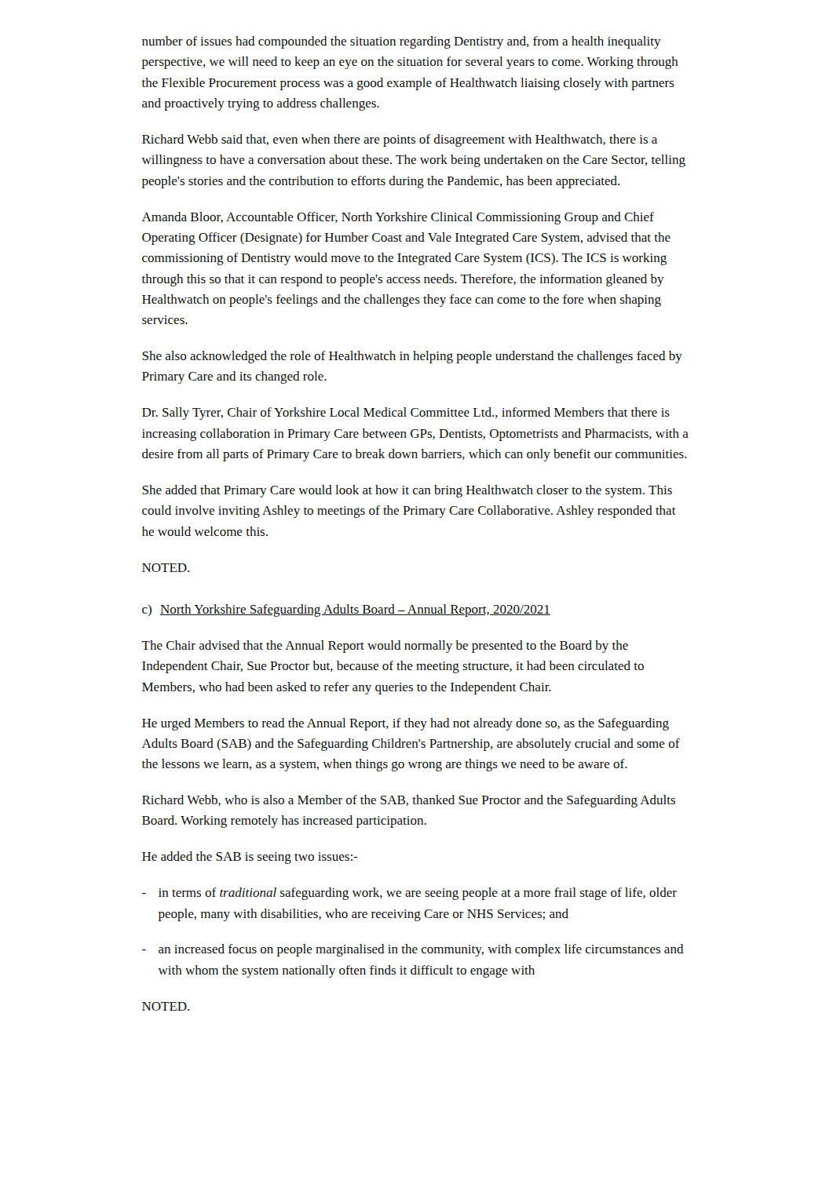number of issues had compounded the situation regarding Dentistry and, from a health inequality perspective, we will need to keep an eye on the situation for several years to come. Working through the Flexible Procurement process was a good example of Healthwatch liaising closely with partners and proactively trying to address challenges.
Richard Webb said that, even when there are points of disagreement with Healthwatch, there is a willingness to have a conversation about these. The work being undertaken on the Care Sector, telling people's stories and the contribution to efforts during the Pandemic, has been appreciated.
Amanda Bloor, Accountable Officer, North Yorkshire Clinical Commissioning Group and Chief Operating Officer (Designate) for Humber Coast and Vale Integrated Care System, advised that the commissioning of Dentistry would move to the Integrated Care System (ICS). The ICS is working through this so that it can respond to people's access needs. Therefore, the information gleaned by Healthwatch on people's feelings and the challenges they face can come to the fore when shaping services.
She also acknowledged the role of Healthwatch in helping people understand the challenges faced by Primary Care and its changed role.
Dr. Sally Tyrer, Chair of Yorkshire Local Medical Committee Ltd., informed Members that there is increasing collaboration in Primary Care between GPs, Dentists, Optometrists and Pharmacists, with a desire from all parts of Primary Care to break down barriers, which can only benefit our communities.
She added that Primary Care would look at how it can bring Healthwatch closer to the system. This could involve inviting Ashley to meetings of the Primary Care Collaborative. Ashley responded that he would welcome this.
NOTED.
c)
North Yorkshire Safeguarding Adults Board – Annual Report, 2020/2021
The Chair advised that the Annual Report would normally be presented to the Board by the Independent Chair, Sue Proctor but, because of the meeting structure, it had been circulated to Members, who had been asked to refer any queries to the Independent Chair.
He urged Members to read the Annual Report, if they had not already done so, as the Safeguarding Adults Board (SAB) and the Safeguarding Children's Partnership, are absolutely crucial and some of the lessons we learn, as a system, when things go wrong are things we need to be aware of.
Richard Webb, who is also a Member of the SAB, thanked Sue Proctor and the Safeguarding Adults Board. Working remotely has increased participation.
He added the SAB is seeing two issues:-
-in terms of traditional safeguarding work, we are seeing people at a more frail stage of life, older people, many with disabilities, who are receiving Care or NHS Services; and
-an increased focus on people marginalised in the community, with complex life circumstances and with whom the system nationally often finds it difficult to engage with
NOTED.